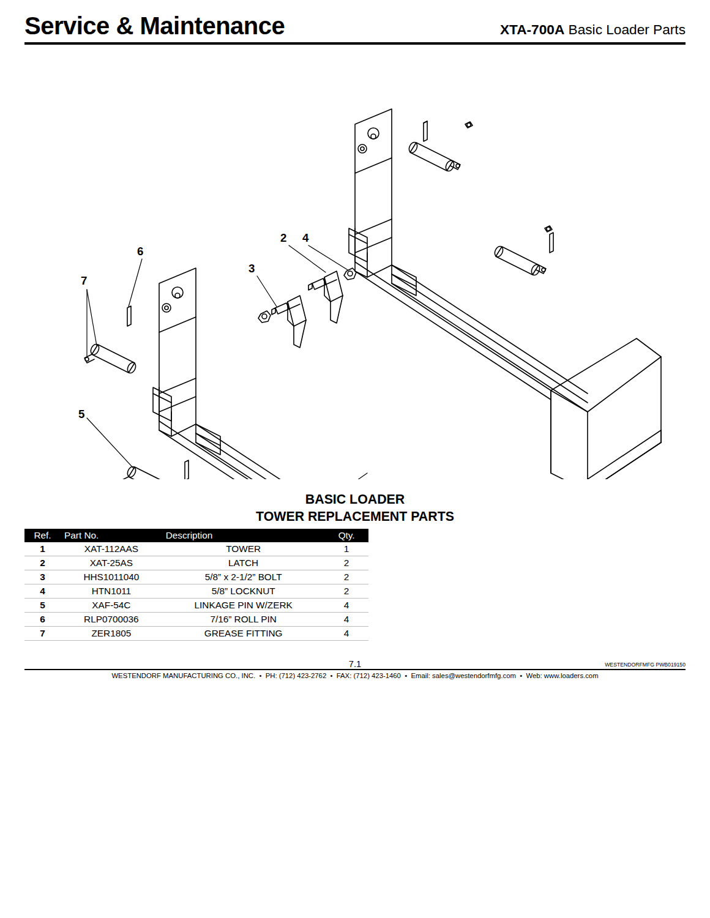Service & Maintenance
XTA-700A Basic Loader Parts
1 2 3 4 5 6 7
BASIC LOADER
TOWER REPLACEMENT PARTS
| Ref. | Part No. | Description | Qty. |
| --- | --- | --- | --- |
| 1 | XAT-112AAS | TOWER | 1 |
| 2 | XAT-25AS | LATCH | 2 |
| 3 | HHS1011040 | 5/8” x 2-1/2” BOLT | 2 |
| 4 | HTN1011 | 5/8” LOCKNUT | 2 |
| 5 | XAF-54C | LINKAGE PIN W/ZERK | 4 |
| 6 | RLP0700036 | 7/16” ROLL PIN | 4 |
| 7 | ZER1805 | GREASE FITTING | 4 |
7.1
WESTENDORFMFG PWB019150
WESTENDORF MANUFACTURING CO., INC. • PH: (712) 423-2762 • FAX: (712) 423-1460 • Email: sales@westendorfmfg.com • Web: www.loaders.com